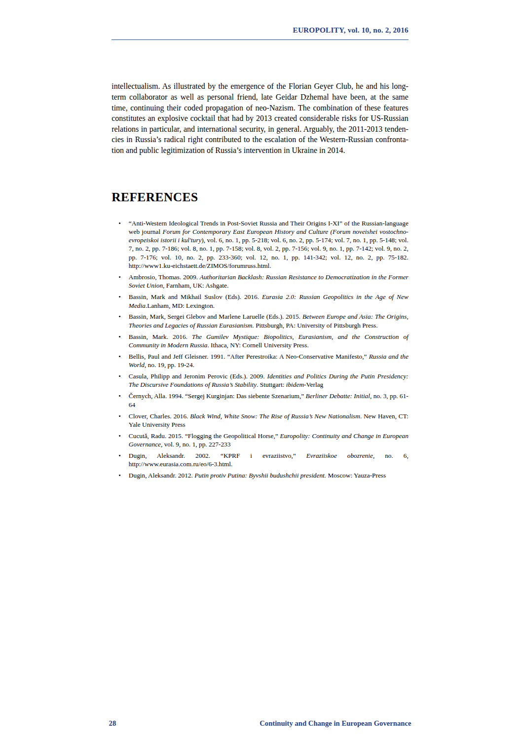EUROPOLITY, vol. 10, no. 2, 2016
intellectualism. As illustrated by the emergence of the Florian Geyer Club, he and his long-term collaborator as well as personal friend, late Geidar Dzhemal have been, at the same time, continuing their coded propagation of neo-Nazism. The combination of these features constitutes an explosive cocktail that had by 2013 created considerable risks for US-Russian relations in particular, and international security, in general. Arguably, the 2011-2013 tendencies in Russia’s radical right contributed to the escalation of the Western-Russian confrontation and public legitimization of Russia’s intervention in Ukraine in 2014.
REFERENCES
“Anti-Western Ideological Trends in Post-Soviet Russia and Their Origins I-XI” of the Russian-language web journal Forum for Contemporary East European History and Culture (Forum noveishei vostochnoevropeiskoi istorii i kul'tury), vol. 6, no. 1, pp. 5-218; vol. 6, no. 2, pp. 5-174; vol. 7, no. 1, pp. 5-148; vol. 7, no. 2, pp. 7-186; vol. 8, no. 1, pp. 7-158; vol. 8, vol. 2, pp. 7-156; vol. 9, no. 1, pp. 7-142; vol. 9, no. 2, pp. 7-176; vol. 10, no. 2, pp. 233-360; vol. 12, no. 1, pp. 141-342; vol. 12, no. 2, pp. 75-182. http://www1.ku-eichstaett.de/ZIMOS/forumruss.html.
Ambrosio, Thomas. 2009. Authoritarian Backlash: Russian Resistance to Democratization in the Former Soviet Union, Farnham, UK: Ashgate.
Bassin, Mark and Mikhail Suslov (Eds). 2016. Eurasia 2.0: Russian Geopolitics in the Age of New Media.Lanham, MD: Lexington.
Bassin, Mark, Sergei Glebov and Marlene Laruelle (Eds.). 2015. Between Europe and Asia: The Origins, Theories and Legacies of Russian Eurasianism. Pittsburgh, PA: University of Pittsburgh Press.
Bassin, Mark. 2016. The Gumilev Mystique: Biopolitics, Eurasianism, and the Construction of Community in Modern Russia. Ithaca, NY: Cornell University Press.
Bellis, Paul and Jeff Gleisner. 1991. “After Perestroika: A Neo-Conservative Manifesto,” Russia and the World, no. 19, pp. 19-24.
Casula, Philipp and Jeronim Perovic (Eds.). 2009. Identities and Politics During the Putin Presidency: The Discursive Foundations of Russia’s Stability. Stuttgart: ibidem-Verlag
Černych, Alla. 1994. “Sergej Kurginjan: Das siebente Szenarium,” Berliner Debatte: Initial, no. 3, pp. 61-64
Clover, Charles. 2016. Black Wind, White Snow: The Rise of Russia’s New Nationalism. New Haven, CT: Yale University Press
Cucută, Radu. 2015. “Flogging the Geopolitical Horse,” Europolity: Continuity and Change in European Governance, vol. 9, no. 1, pp. 227-233
Dugin, Aleksandr. 2002. “KPRF i evraziistvo,” Evraziiskoe obozrenie, no. 6, http://www.eurasia.com.ru/eo/6-3.html.
Dugin, Aleksandr. 2012. Putin protiv Putina: Byvshii budushchii president. Moscow: Yauza-Press
28 Continuity and Change in European Governance